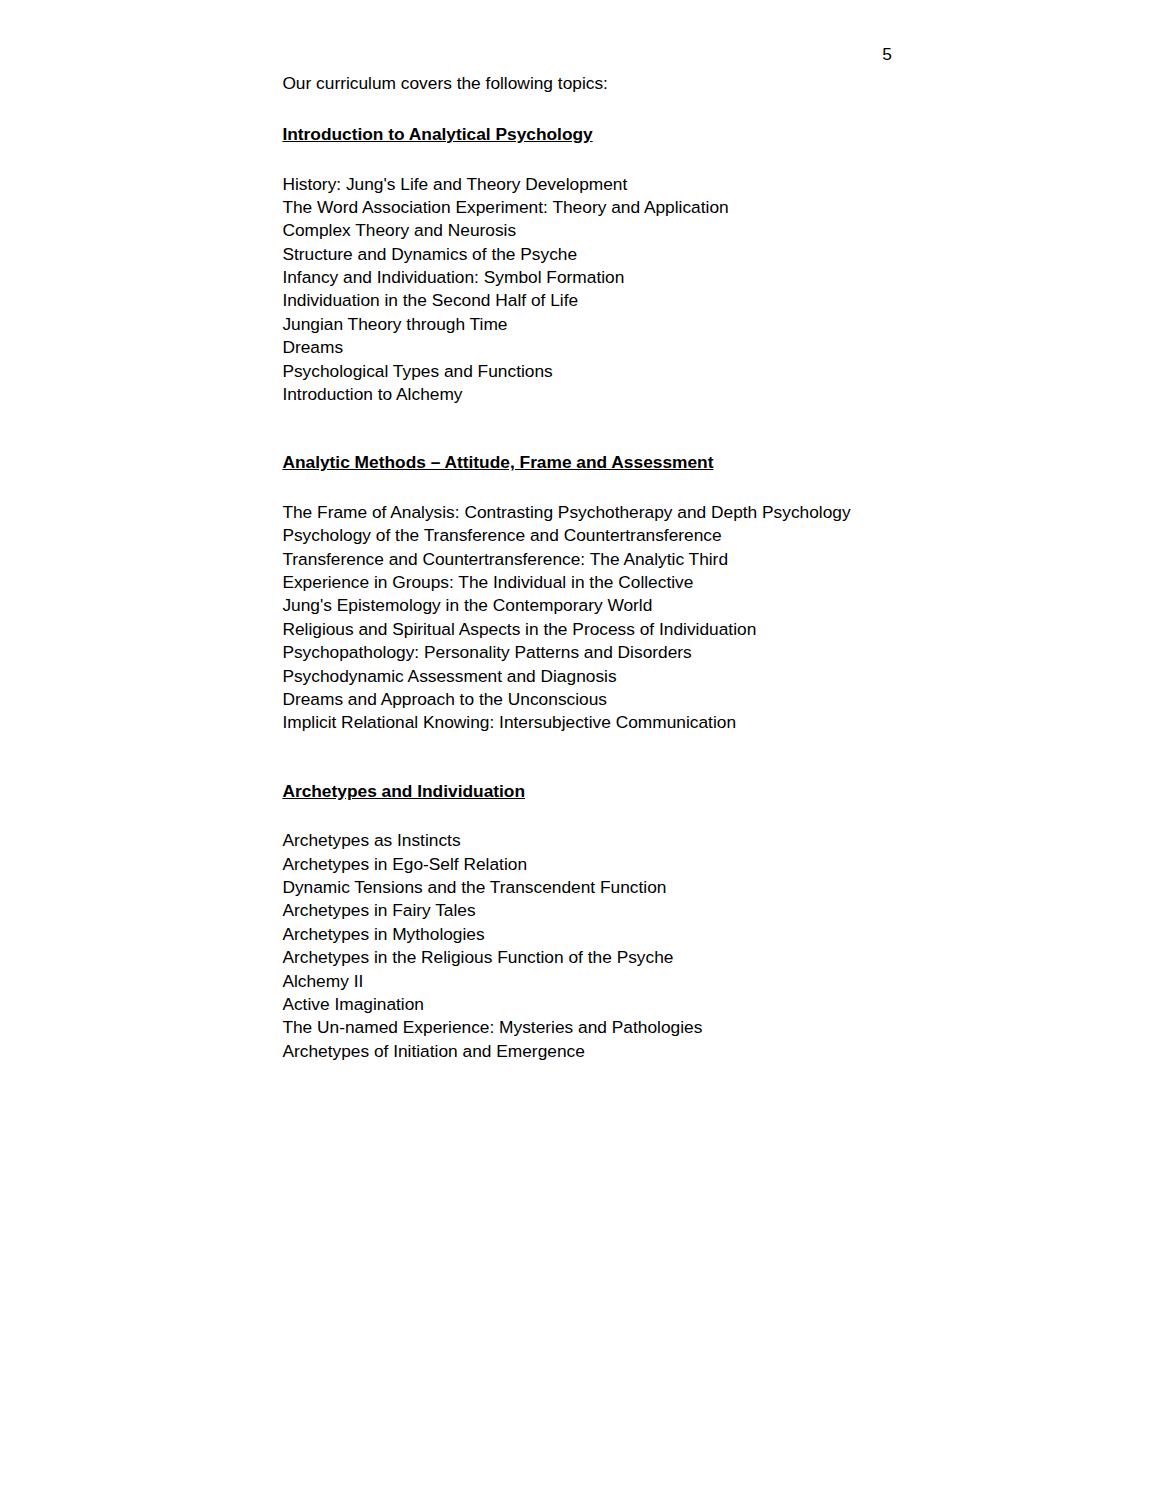5
Our curriculum covers the following topics:
Introduction to Analytical Psychology
History: Jung's Life and Theory Development
The Word Association Experiment: Theory and Application
Complex Theory and Neurosis
Structure and Dynamics of the Psyche
Infancy and Individuation: Symbol Formation
Individuation in the Second Half of Life
Jungian Theory through Time
Dreams
Psychological Types and Functions
Introduction to Alchemy
Analytic Methods – Attitude, Frame and Assessment
The Frame of Analysis: Contrasting Psychotherapy and Depth Psychology
Psychology of the Transference and Countertransference
Transference and Countertransference: The Analytic Third
Experience in Groups: The Individual in the Collective
Jung's Epistemology in the Contemporary World
Religious and Spiritual Aspects in the Process of Individuation
Psychopathology: Personality Patterns and Disorders
Psychodynamic Assessment and Diagnosis
Dreams and Approach to the Unconscious
Implicit Relational Knowing: Intersubjective Communication
Archetypes and Individuation
Archetypes as Instincts
Archetypes in Ego-Self Relation
Dynamic Tensions and the Transcendent Function
Archetypes in Fairy Tales
Archetypes in Mythologies
Archetypes in the Religious Function of the Psyche
Alchemy II
Active Imagination
The Un-named Experience: Mysteries and Pathologies
Archetypes of Initiation and Emergence